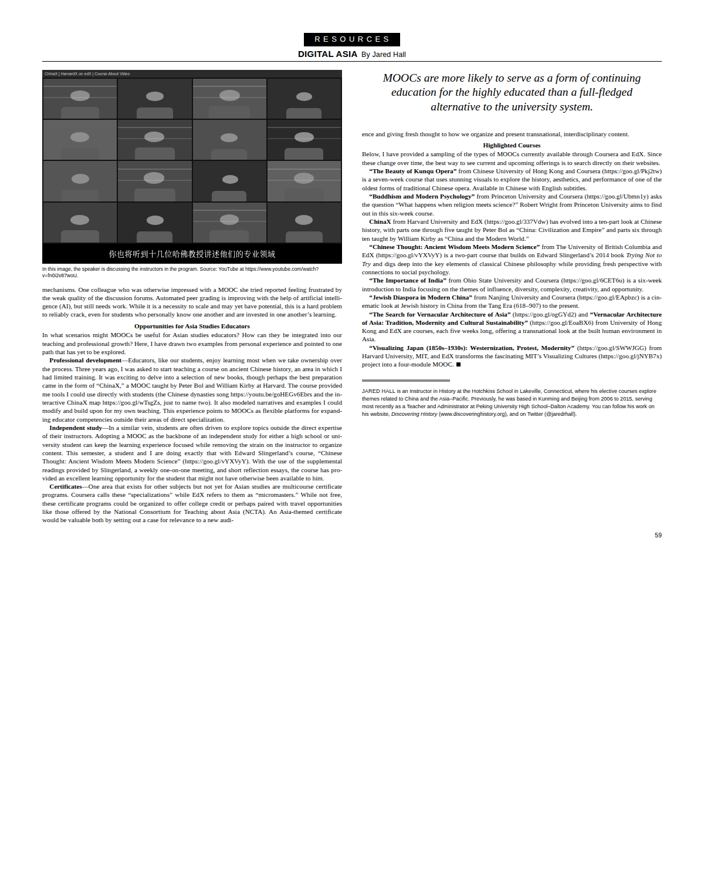RESOURCES
DIGITAL ASIA By Jared Hall
ChinaX | HarvardX on edX | Course About Video
你也将听到十几位哈佛教授讲述他们的专业领域
In this image, the speaker is discussing the instructors in the program. Source: YouTube at https://www.youtube.com/watch?v=fn0i2v87woU.
mechanisms. One colleague who was otherwise impressed with a MOOC she tried reported feeling frustrated by the weak quality of the discussion forums. Automated peer grading is improving with the help of artificial intelligence (AI), but still needs work. While it is a necessity to scale and may yet have potential, this is a hard problem to reliably crack, even for students who personally know one another and are invested in one another’s learning.
Opportunities for Asia Studies Educators
In what scenarios might MOOCs be useful for Asian studies educators? How can they be integrated into our teaching and professional growth? Here, I have drawn two examples from personal experience and pointed to one path that has yet to be explored.
Professional development—Educators, like our students, enjoy learning most when we take ownership over the process. Three years ago, I was asked to start teaching a course on ancient Chinese history, an area in which I had limited training. It was exciting to delve into a selection of new books, though perhaps the best preparation came in the form of “ChinaX,” a MOOC taught by Peter Bol and William Kirby at Harvard. The course provided me tools I could use directly with students (the Chinese dynasties song https://youtu.be/goHEGv6Ebrs and the interactive ChinaX map https://goo.gl/wTsgZs, just to name two). It also modeled narratives and examples I could modify and build upon for my own teaching. This experience points to MOOCs as flexible platforms for expanding educator competencies outside their areas of direct specialization.
Independent study—In a similar vein, students are often driven to explore topics outside the direct expertise of their instructors. Adopting a MOOC as the backbone of an independent study for either a high school or university student can keep the learning experience focused while removing the strain on the instructor to organize content. This semester, a student and I are doing exactly that with Edward Slingerland’s course, “Chinese Thought: Ancient Wisdom Meets Modern Science” (https://goo.gl/vYXVyY). With the use of the supplemental readings provided by Slingerland, a weekly one-on-one meeting, and short reflection essays, the course has provided an excellent learning opportunity for the student that might not have otherwise been available to him.
Certificates—One area that exists for other subjects but not yet for Asian studies are multicourse certificate programs. Coursera calls these “specializations” while EdX refers to them as “micromasters.” While not free, these certificate programs could be organized to offer college credit or perhaps paired with travel opportunities like those offered by the National Consortium for Teaching about Asia (NCTA). An Asia-themed certificate would be valuable both by setting out a case for relevance to a new audi-
MOOCs are more likely to serve as a form of continuing education for the highly educated than a full-fledged alternative to the university system.
ence and giving fresh thought to how we organize and present transnational, interdisciplinary content.
Highlighted Courses
Below, I have provided a sampling of the types of MOOCs currently available through Coursera and EdX. Since these change over time, the best way to see current and upcoming offerings is to search directly on their websites.
“The Beauty of Kunqu Opera” from Chinese University of Hong Kong and Coursera (https://goo.gl/Pkj2tw) is a seven-week course that uses stunning visuals to explore the history, aesthetics, and performance of one of the oldest forms of traditional Chinese opera. Available in Chinese with English subtitles.
“Buddhism and Modern Psychology” from Princeton University and Coursera (https://goo.gl/Ubmn1y) asks the question “What happens when religion meets science?” Robert Wright from Princeton University aims to find out in this six-week course.
ChinaX from Harvard University and EdX (https://goo.gl/337Vdw) has evolved into a ten-part look at Chinese history, with parts one through five taught by Peter Bol as “China: Civilization and Empire” and parts six through ten taught by William Kirby as “China and the Modern World.”
“Chinese Thought: Ancient Wisdom Meets Modern Science” from The University of British Columbia and EdX (https://goo.gl/vYXVyY) is a two-part course that builds on Edward Slingerland’s 2014 book Trying Not to Try and digs deep into the key elements of classical Chinese philosophy while providing fresh perspective with connections to social psychology.
“The Importance of India” from Ohio State University and Coursera (https://goo.gl/6CET6u) is a six-week introduction to India focusing on the themes of influence, diversity, complexity, creativity, and opportunity.
“Jewish Diaspora in Modern China” from Nanjing University and Coursera (https://goo.gl/EApbzc) is a cinematic look at Jewish history in China from the Tang Era (618–907) to the present.
“The Search for Vernacular Architecture of Asia” (https://goo.gl/ogGYd2) and “Vernacular Architecture of Asia: Tradition, Modernity and Cultural Sustainability” (https://goo.gl/EoaBX6) from University of Hong Kong and EdX are courses, each five weeks long, offering a transnational look at the built human environment in Asia.
“Visualizing Japan (1850s–1930s): Westernization, Protest, Modernity” (https://goo.gl/SWWJGG) from Harvard University, MIT, and EdX transforms the fascinating MIT’s Visualizing Cultures (https://goo.gl/jNYB7x) project into a four-module MOOC.
JARED HALL is an Instructor in History at the Hotchkiss School in Lakeville, Connecticut, where his elective courses explore themes related to China and the Asia–Pacific. Previously, he was based in Kunming and Beijing from 2006 to 2015, serving most recently as a Teacher and Administrator at Peking University High School–Dalton Academy. You can follow his work on his website, Discovering History (www.discoveringhistory.org), and on Twitter (@jaredrhall).
59